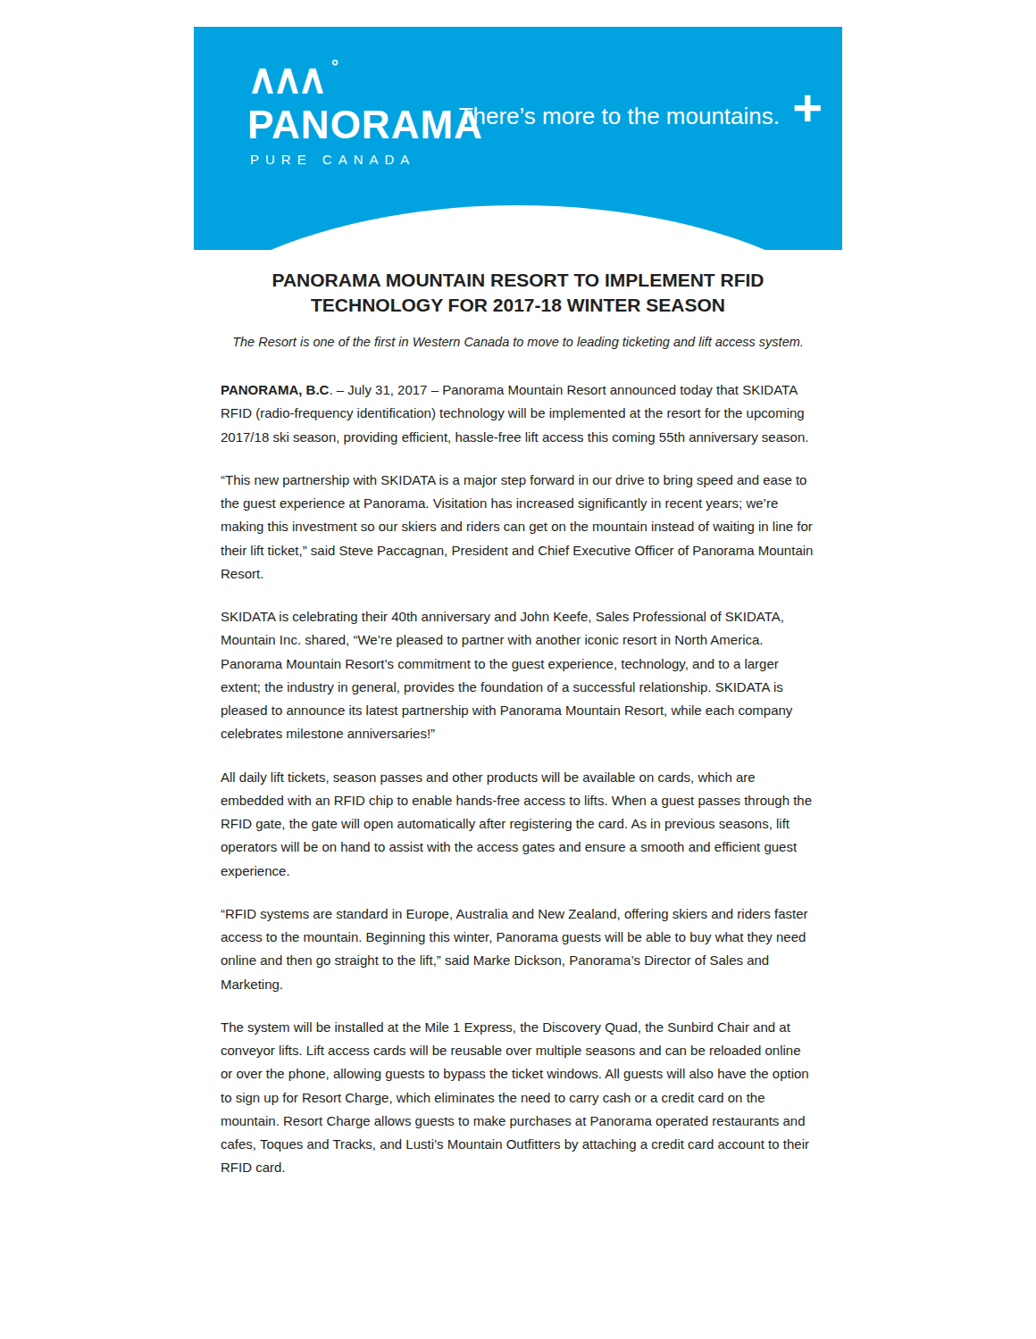∧∧∧°
PANORAMA
PURE CANADA
There’s more to the mountains.
+
PANORAMA MOUNTAIN RESORT TO IMPLEMENT RFID TECHNOLOGY FOR 2017-18 WINTER SEASON
The Resort is one of the first in Western Canada to move to leading ticketing and lift access system.
PANORAMA, B.C. – July 31, 2017 – Panorama Mountain Resort announced today that SKIDATA RFID (radio-frequency identification) technology will be implemented at the resort for the upcoming 2017/18 ski season, providing efficient, hassle-free lift access this coming 55th anniversary season.
“This new partnership with SKIDATA is a major step forward in our drive to bring speed and ease to the guest experience at Panorama. Visitation has increased significantly in recent years; we’re making this investment so our skiers and riders can get on the mountain instead of waiting in line for their lift ticket,” said Steve Paccagnan, President and Chief Executive Officer of Panorama Mountain Resort.
SKIDATA is celebrating their 40th anniversary and John Keefe, Sales Professional of SKIDATA, Mountain Inc. shared, “We’re pleased to partner with another iconic resort in North America. Panorama Mountain Resort’s commitment to the guest experience, technology, and to a larger extent; the industry in general, provides the foundation of a successful relationship. SKIDATA is pleased to announce its latest partnership with Panorama Mountain Resort, while each company celebrates milestone anniversaries!”
All daily lift tickets, season passes and other products will be available on cards, which are embedded with an RFID chip to enable hands-free access to lifts. When a guest passes through the RFID gate, the gate will open automatically after registering the card. As in previous seasons, lift operators will be on hand to assist with the access gates and ensure a smooth and efficient guest experience.
“RFID systems are standard in Europe, Australia and New Zealand, offering skiers and riders faster access to the mountain. Beginning this winter, Panorama guests will be able to buy what they need online and then go straight to the lift,” said Marke Dickson, Panorama’s Director of Sales and Marketing.
The system will be installed at the Mile 1 Express, the Discovery Quad, the Sunbird Chair and at conveyor lifts. Lift access cards will be reusable over multiple seasons and can be reloaded online or over the phone, allowing guests to bypass the ticket windows. All guests will also have the option to sign up for Resort Charge, which eliminates the need to carry cash or a credit card on the mountain. Resort Charge allows guests to make purchases at Panorama operated restaurants and cafes, Toques and Tracks, and Lusti’s Mountain Outfitters by attaching a credit card account to their RFID card.